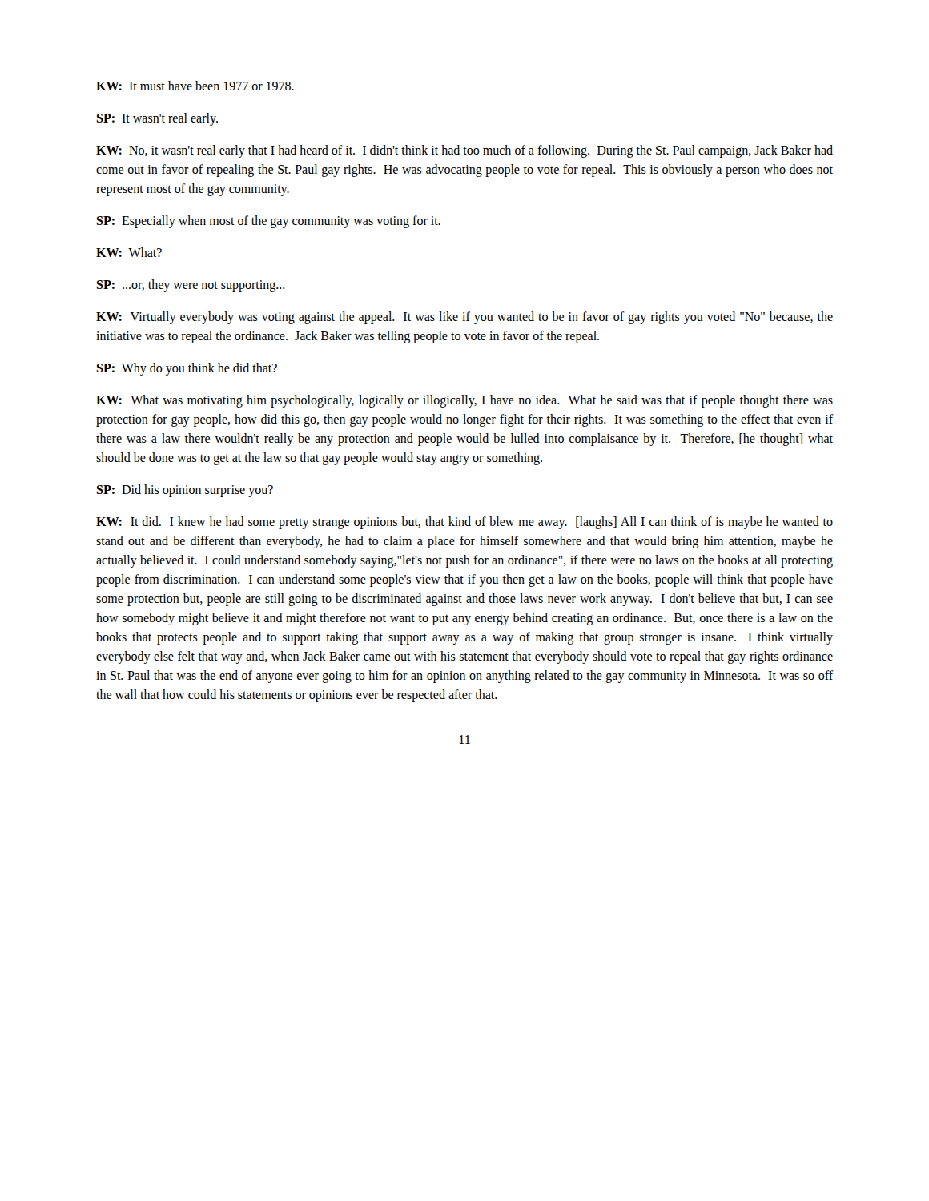KW: It must have been 1977 or 1978.
SP: It wasn't real early.
KW: No, it wasn't real early that I had heard of it. I didn't think it had too much of a following. During the St. Paul campaign, Jack Baker had come out in favor of repealing the St. Paul gay rights. He was advocating people to vote for repeal. This is obviously a person who does not represent most of the gay community.
SP: Especially when most of the gay community was voting for it.
KW: What?
SP: ...or, they were not supporting...
KW: Virtually everybody was voting against the appeal. It was like if you wanted to be in favor of gay rights you voted "No" because, the initiative was to repeal the ordinance. Jack Baker was telling people to vote in favor of the repeal.
SP: Why do you think he did that?
KW: What was motivating him psychologically, logically or illogically, I have no idea. What he said was that if people thought there was protection for gay people, how did this go, then gay people would no longer fight for their rights. It was something to the effect that even if there was a law there wouldn't really be any protection and people would be lulled into complaisance by it. Therefore, [he thought] what should be done was to get at the law so that gay people would stay angry or something.
SP: Did his opinion surprise you?
KW: It did. I knew he had some pretty strange opinions but, that kind of blew me away. [laughs] All I can think of is maybe he wanted to stand out and be different than everybody, he had to claim a place for himself somewhere and that would bring him attention, maybe he actually believed it. I could understand somebody saying,"let's not push for an ordinance", if there were no laws on the books at all protecting people from discrimination. I can understand some people's view that if you then get a law on the books, people will think that people have some protection but, people are still going to be discriminated against and those laws never work anyway. I don't believe that but, I can see how somebody might believe it and might therefore not want to put any energy behind creating an ordinance. But, once there is a law on the books that protects people and to support taking that support away as a way of making that group stronger is insane. I think virtually everybody else felt that way and, when Jack Baker came out with his statement that everybody should vote to repeal that gay rights ordinance in St. Paul that was the end of anyone ever going to him for an opinion on anything related to the gay community in Minnesota. It was so off the wall that how could his statements or opinions ever be respected after that.
11